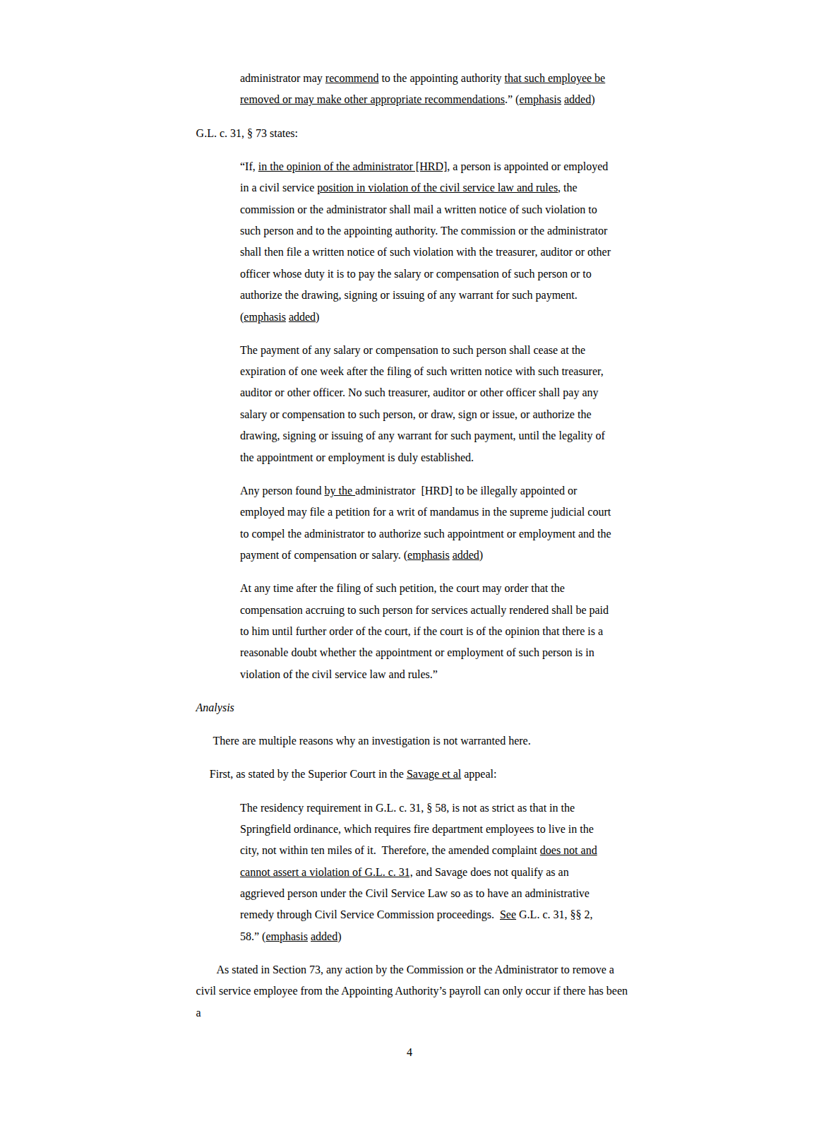administrator may recommend to the appointing authority that such employee be removed or may make other appropriate recommendations.” (emphasis added)
G.L. c. 31, § 73 states:
“If, in the opinion of the administrator [HRD], a person is appointed or employed in a civil service position in violation of the civil service law and rules, the commission or the administrator shall mail a written notice of such violation to such person and to the appointing authority. The commission or the administrator shall then file a written notice of such violation with the treasurer, auditor or other officer whose duty it is to pay the salary or compensation of such person or to authorize the drawing, signing or issuing of any warrant for such payment. (emphasis added)
The payment of any salary or compensation to such person shall cease at the expiration of one week after the filing of such written notice with such treasurer, auditor or other officer. No such treasurer, auditor or other officer shall pay any salary or compensation to such person, or draw, sign or issue, or authorize the drawing, signing or issuing of any warrant for such payment, until the legality of the appointment or employment is duly established.
Any person found by the administrator [HRD] to be illegally appointed or employed may file a petition for a writ of mandamus in the supreme judicial court to compel the administrator to authorize such appointment or employment and the payment of compensation or salary. (emphasis added)
At any time after the filing of such petition, the court may order that the compensation accruing to such person for services actually rendered shall be paid to him until further order of the court, if the court is of the opinion that there is a reasonable doubt whether the appointment or employment of such person is in violation of the civil service law and rules.”
Analysis
There are multiple reasons why an investigation is not warranted here.
First, as stated by the Superior Court in the Savage et al appeal:
The residency requirement in G.L. c. 31, § 58, is not as strict as that in the Springfield ordinance, which requires fire department employees to live in the city, not within ten miles of it. Therefore, the amended complaint does not and cannot assert a violation of G.L. c. 31, and Savage does not qualify as an aggrieved person under the Civil Service Law so as to have an administrative remedy through Civil Service Commission proceedings. See G.L. c. 31, §§ 2, 58.” (emphasis added)
As stated in Section 73, any action by the Commission or the Administrator to remove a civil service employee from the Appointing Authority’s payroll can only occur if there has been a
4